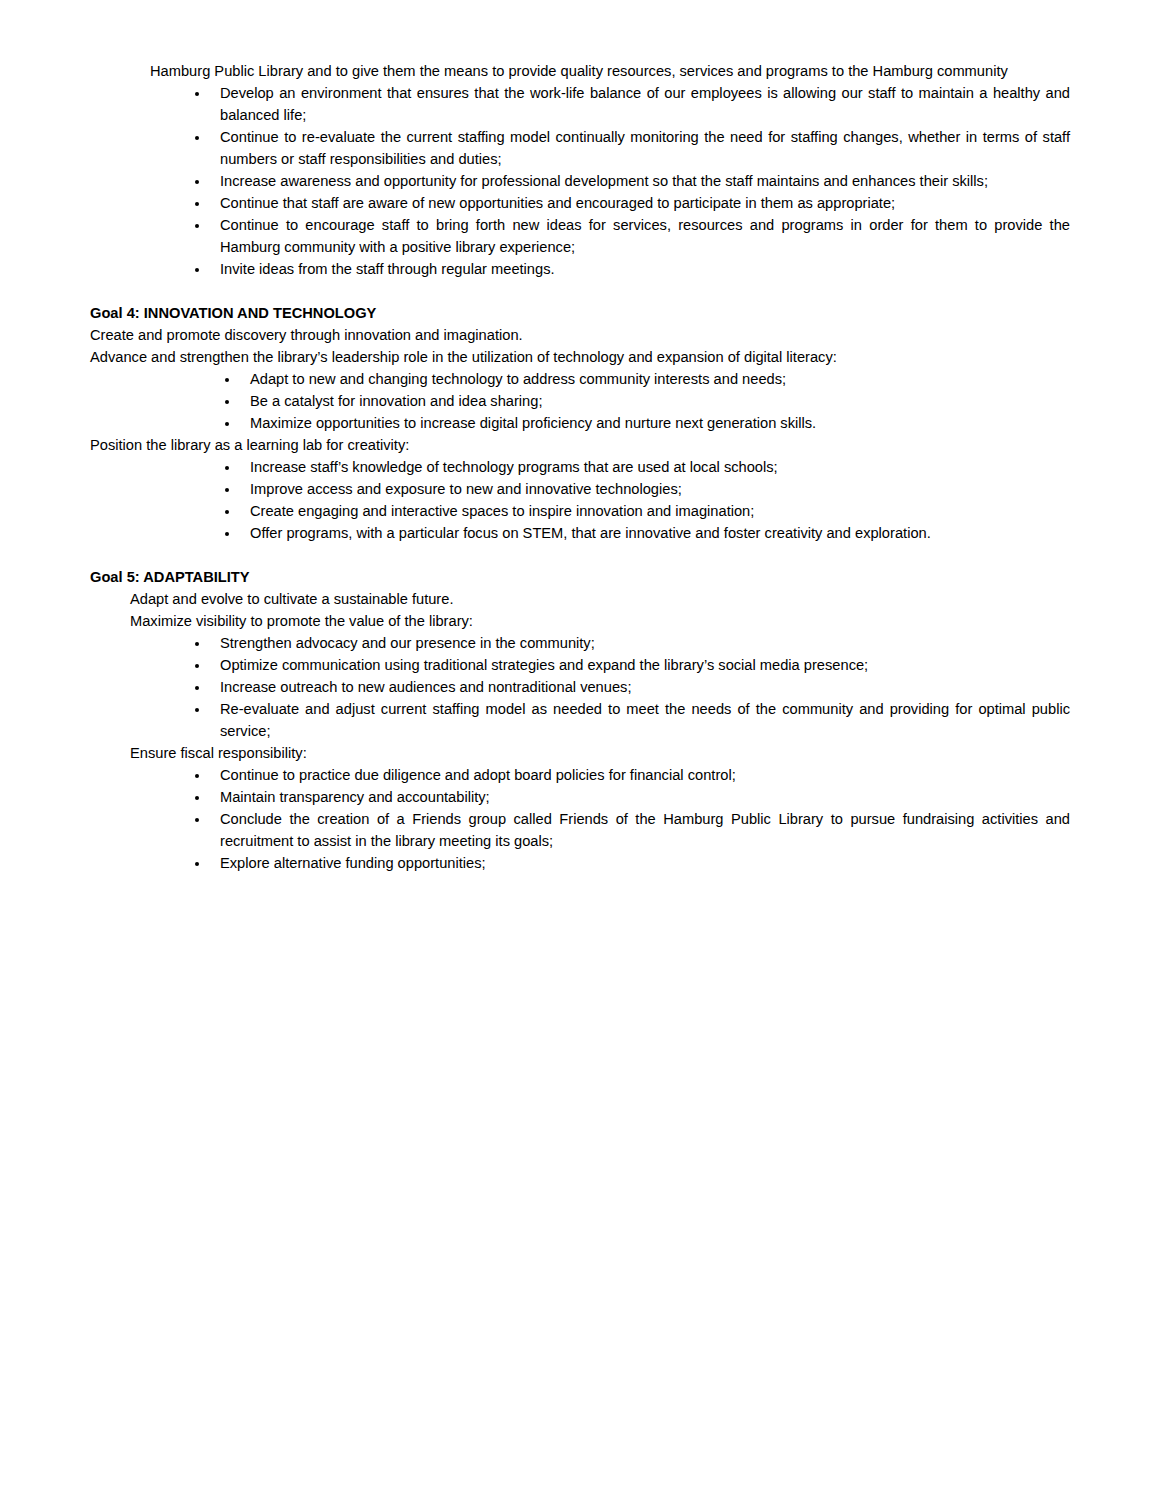Hamburg Public Library and to give them the means to provide quality resources, services and programs to the Hamburg community
Develop an environment that ensures that the work-life balance of our employees is allowing our staff to maintain a healthy and balanced life;
Continue to re-evaluate the current staffing model continually monitoring the need for staffing changes, whether in terms of staff numbers or staff responsibilities and duties;
Increase awareness and opportunity for professional development so that the staff maintains and enhances their skills;
Continue that staff are aware of new opportunities and encouraged to participate in them as appropriate;
Continue to encourage staff to bring forth new ideas for services, resources and programs in order for them to provide the Hamburg community with a positive library experience;
Invite ideas from the staff through regular meetings.
Goal 4: INNOVATION AND TECHNOLOGY
Create and promote discovery through innovation and imagination.
Advance and strengthen the library’s leadership role in the utilization of technology and expansion of digital literacy:
Adapt to new and changing technology to address community interests and needs;
Be a catalyst for innovation and idea sharing;
Maximize opportunities to increase digital proficiency and nurture next generation skills.
Position the library as a learning lab for creativity:
Increase staff’s knowledge of technology programs that are used at local schools;
Improve access and exposure to new and innovative technologies;
Create engaging and interactive spaces to inspire innovation and imagination;
Offer programs, with a particular focus on STEM, that are innovative and foster creativity and exploration.
Goal 5: ADAPTABILITY
Adapt and evolve to cultivate a sustainable future.
Maximize visibility to promote the value of the library:
Strengthen advocacy and our presence in the community;
Optimize communication using traditional strategies and expand the library’s social media presence;
Increase outreach to new audiences and nontraditional venues;
Re-evaluate and adjust current staffing model as needed to meet the needs of the community and providing for optimal public service;
Ensure fiscal responsibility:
Continue to practice due diligence and adopt board policies for financial control;
Maintain transparency and accountability;
Conclude the creation of a Friends group called Friends of the Hamburg Public Library to pursue fundraising activities and recruitment to assist in the library meeting its goals;
Explore alternative funding opportunities;